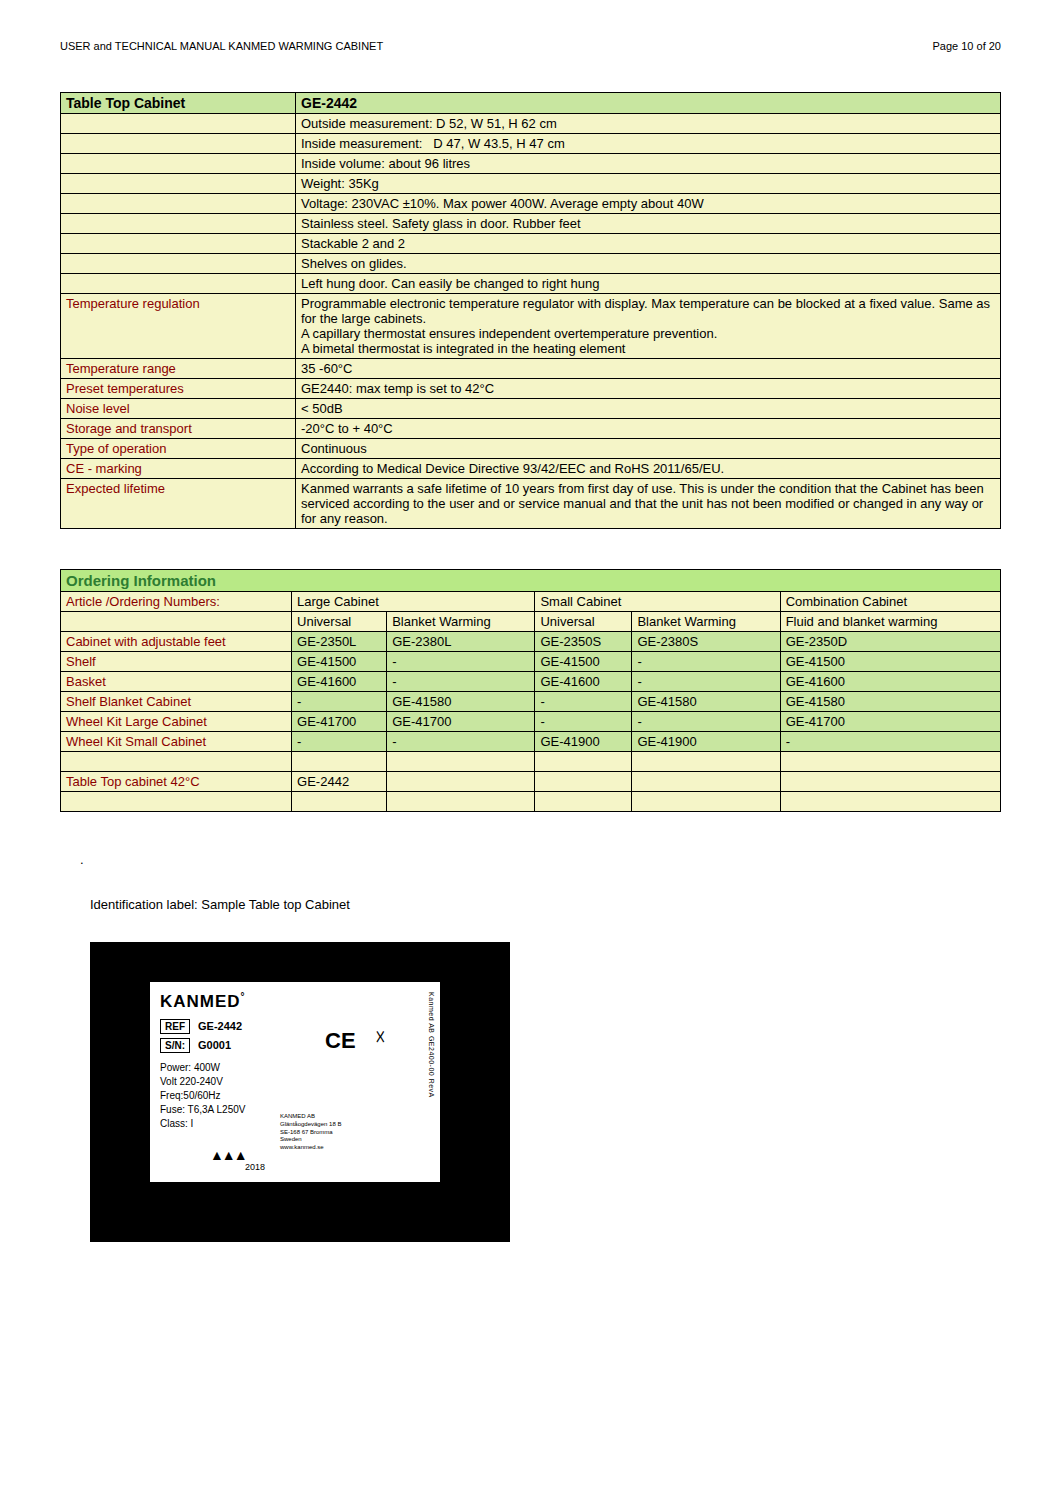USER and TECHNICAL MANUAL KANMED WARMING CABINET Page 10 of 20
| Table Top Cabinet | GE-2442 |
| | Outside measurement: D 52, W 51, H 62 cm |
| | Inside measurement: D 47, W 43.5, H 47 cm |
| | Inside volume: about 96 litres |
| | Weight: 35Kg |
| | Voltage: 230VAC ±10%. Max power 400W. Average empty about 40W |
| | Stainless steel. Safety glass in door. Rubber feet |
| | Stackable 2 and 2 |
| | Shelves on glides. |
| | Left hung door. Can easily be changed to right hung |
| Temperature regulation | Programmable electronic temperature regulator with display. Max temperature can be blocked at a fixed value. Same as for the large cabinets. A capillary thermostat ensures independent overtemperature prevention. A bimetal thermostat is integrated in the heating element |
| Temperature range | 35 -60°C |
| Preset temperatures | GE2440: max temp is set to 42°C |
| Noise level | < 50dB |
| Storage and transport | -20°C to + 40°C |
| Type of operation | Continuous |
| CE - marking | According to Medical Device Directive 93/42/EEC and RoHS 2011/65/EU. |
| Expected lifetime | Kanmed warrants a safe lifetime of 10 years from first day of use. This is under the condition that the Cabinet has been serviced according to the user and or service manual and that the unit has not been modified or changed in any way or for any reason. |
| Ordering Information |
| Article /Ordering Numbers: | Large Cabinet | Small Cabinet | Combination Cabinet |
| | Universal | Blanket Warming | Universal | Blanket Warming | Fluid and blanket warming |
| Cabinet with adjustable feet | GE-2350L | GE-2380L | GE-2350S | GE-2380S | GE-2350D |
| Shelf | GE-41500 | - | GE-41500 | - | GE-41500 |
| Basket | GE-41600 | - | GE-41600 | - | GE-41600 |
| Shelf Blanket Cabinet | - | GE-41580 | - | GE-41580 | GE-41580 |
| Wheel Kit Large Cabinet | GE-41700 | GE-41700 | - | - | GE-41700 |
| Wheel Kit Small Cabinet | - | - | GE-41900 | GE-41900 | - |
| Table Top cabinet 42°C | GE-2442 | | | | |
.
Identification label: Sample Table top Cabinet
KANMED°
REF GE-2442
S/N: G0001
Power: 400W
Volt 220-240V
Freq:50/60Hz
Fuse: T6,3A L250V
Class: I
CE
☓
Kanmed AB GE2400-00 RevA
KANMED AB
Gläntåogdevägen 18 B
SE-168 67 Bromma
Sweden
www.kanmed.se
▲▲▲
2018